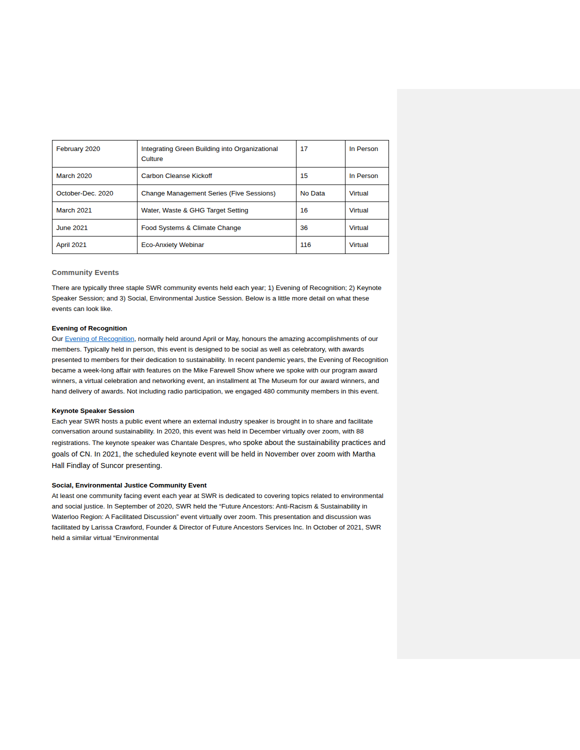| February 2020 | Integrating Green Building into Organizational Culture | 17 | In Person |
| March 2020 | Carbon Cleanse Kickoff | 15 | In Person |
| October-Dec. 2020 | Change Management Series (Five Sessions) | No Data | Virtual |
| March 2021 | Water, Waste & GHG Target Setting | 16 | Virtual |
| June 2021 | Food Systems & Climate Change | 36 | Virtual |
| April 2021 | Eco-Anxiety Webinar | 116 | Virtual |
Community Events
There are typically three staple SWR community events held each year; 1) Evening of Recognition; 2) Keynote Speaker Session; and 3) Social, Environmental Justice Session. Below is a little more detail on what these events can look like.
Evening of Recognition
Our Evening of Recognition, normally held around April or May, honours the amazing accomplishments of our members. Typically held in person, this event is designed to be social as well as celebratory, with awards presented to members for their dedication to sustainability. In recent pandemic years, the Evening of Recognition became a week-long affair with features on the Mike Farewell Show where we spoke with our program award winners, a virtual celebration and networking event, an installment at The Museum for our award winners, and hand delivery of awards. Not including radio participation, we engaged 480 community members in this event.
Keynote Speaker Session
Each year SWR hosts a public event where an external industry speaker is brought in to share and facilitate conversation around sustainability. In 2020, this event was held in December virtually over zoom, with 88 registrations. The keynote speaker was Chantale Despres, who spoke about the sustainability practices and goals of CN. In 2021, the scheduled keynote event will be held in November over zoom with Martha Hall Findlay of Suncor presenting.
Social, Environmental Justice Community Event
At least one community facing event each year at SWR is dedicated to covering topics related to environmental and social justice. In September of 2020, SWR held the “Future Ancestors: Anti-Racism & Sustainability in Waterloo Region: A Facilitated Discussion” event virtually over zoom. This presentation and discussion was facilitated by Larissa Crawford, Founder & Director of Future Ancestors Services Inc. In October of 2021, SWR held a similar virtual “Environmental